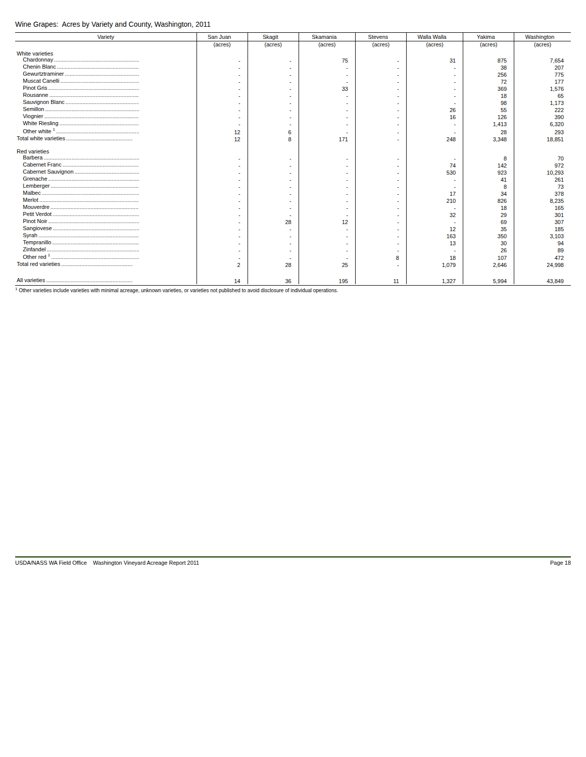Wine Grapes: Acres by Variety and County, Washington, 2011
| Variety | San Juan | Skagit | Skamania | Stevens | Walla Walla | Yakima | Washington |
| --- | --- | --- | --- | --- | --- | --- | --- |
| | (acres) | (acres) | (acres) | (acres) | (acres) | (acres) | (acres) |
| White varieties | | | | | | | |
| Chardonnay | - | - | 75 | - | 31 | 875 | 7,654 |
| Chenin Blanc | - | - | - | - | - | 38 | 207 |
| Gewurtztraminer | - | - | - | - | - | 256 | 775 |
| Muscat Canelli | - | - | - | - | - | 72 | 177 |
| Pinot Gris | - | - | 33 | - | - | 369 | 1,576 |
| Rousanne | - | - | - | - | - | 18 | 65 |
| Sauvignon Blanc | - | - | - | - | - | 98 | 1,173 |
| Semillon | - | - | - | - | 26 | 55 | 222 |
| Viognier | - | - | - | - | 16 | 126 | 390 |
| White Riesling | - | - | - | - | - | 1,413 | 6,320 |
| Other white 1 | 12 | 6 | - | - | - | 28 | 293 |
| Total white varieties | 12 | 8 | 171 | - | 248 | 3,348 | 18,851 |
| Red varieties | | | | | | | |
| Barbera | - | - | - | - | - | 8 | 70 |
| Cabernet Franc | - | - | - | - | 74 | 142 | 972 |
| Cabernet Sauvignon | - | - | - | - | 530 | 923 | 10,293 |
| Grenache | - | - | - | - | - | 41 | 261 |
| Lemberger | - | - | - | - | - | 8 | 73 |
| Malbec | - | - | - | - | 17 | 34 | 378 |
| Merlot | - | - | - | - | 210 | 826 | 8,235 |
| Mouverdre | - | - | - | - | - | 18 | 165 |
| Petit Verdot | - | - | - | - | 32 | 29 | 301 |
| Pinot Noir | - | 28 | 12 | - | - | 69 | 307 |
| Sangiovese | - | - | - | - | 12 | 35 | 185 |
| Syrah | - | - | - | - | 163 | 350 | 3,103 |
| Tempranillo | - | - | - | - | 13 | 30 | 94 |
| Zinfandel | - | - | - | - | - | 26 | 89 |
| Other red 1 | - | - | - | 8 | 18 | 107 | 472 |
| Total red varieties | 2 | 28 | 25 | - | 1,079 | 2,646 | 24,998 |
| All varieties | 14 | 36 | 195 | 11 | 1,327 | 5,994 | 43,849 |
1 Other varieties include varieties with minimal acreage, unknown varieties, or varieties not published to avoid disclosure of individual operations.
USDA/NASS WA Field Office Washington Vineyard Acreage Report 2011 Page 18